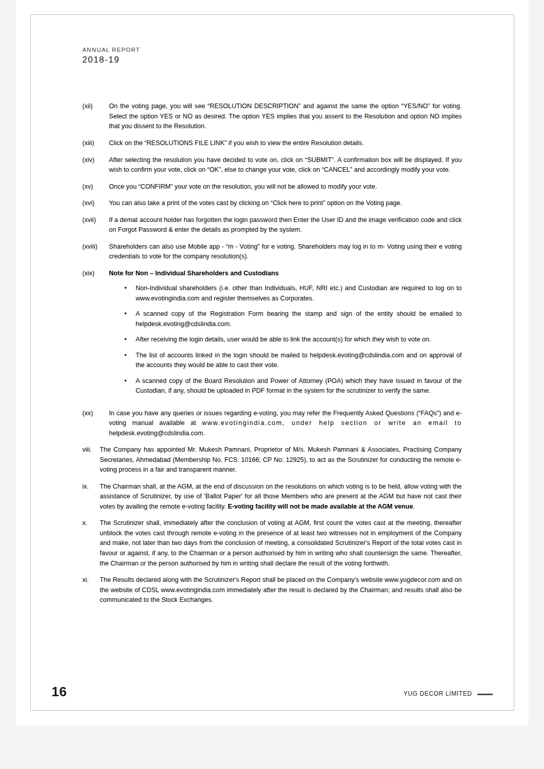ANNUAL REPORT
2018-19
(xii) On the voting page, you will see “RESOLUTION DESCRIPTION” and against the same the option “YES/NO” for voting. Select the option YES or NO as desired. The option YES implies that you assent to the Resolution and option NO implies that you dissent to the Resolution.
(xiii) Click on the “RESOLUTIONS FILE LINK” if you wish to view the entire Resolution details.
(xiv) After selecting the resolution you have decided to vote on, click on “SUBMIT”. A confirmation box will be displayed. If you wish to confirm your vote, click on “OK”, else to change your vote, click on “CANCEL” and accordingly modify your vote.
(xv) Once you “CONFIRM” your vote on the resolution, you will not be allowed to modify your vote.
(xvi) You can also take a print of the votes cast by clicking on “Click here to print” option on the Voting page.
(xvii) If a demat account holder has forgotten the login password then Enter the User ID and the image verification code and click on Forgot Password & enter the details as prompted by the system.
(xviii) Shareholders can also use Mobile app - “m - Voting” for e voting. Shareholders may log in to m- Voting using their e voting credentials to vote for the company resolution(s).
(xix) Note for Non – Individual Shareholders and Custodians
• Non-Individual shareholders (i.e. other than Individuals, HUF, NRI etc.) and Custodian are required to log on to www.evotingindia.com and register themselves as Corporates.
• A scanned copy of the Registration Form bearing the stamp and sign of the entity should be emailed to helpdesk.evoting@cdslindia.com.
• After receiving the login details, user would be able to link the account(s) for which they wish to vote on.
• The list of accounts linked in the login should be mailed to helpdesk.evoting@cdslindia.com and on approval of the accounts they would be able to cast their vote.
• A scanned copy of the Board Resolution and Power of Attorney (POA) which they have issued in favour of the Custodian, if any, should be uploaded in PDF format in the system for the scrutinizer to verify the same.
(xx) In case you have any queries or issues regarding e-voting, you may refer the Frequently Asked Questions (“FAQs”) and e-voting manual available at www.evotingindia.com, under help section or write an email to helpdesk.evoting@cdslindia.com.
viii. The Company has appointed Mr. Mukesh Pamnani, Proprietor of M/s. Mukesh Pamnani & Associates, Practising Company Secretaries, Ahmedabad (Membership No. FCS: 10166; CP No: 12925), to act as the Scrutinizer for conducting the remote e-voting process in a fair and transparent manner.
ix. The Chairman shall, at the AGM, at the end of discussion on the resolutions on which voting is to be held, allow voting with the assistance of Scrutinizer, by use of 'Ballot Paper' for all those Members who are present at the AGM but have not cast their votes by availing the remote e-voting facility. E-voting facility will not be made available at the AGM venue.
x. The Scrutinizer shall, immediately after the conclusion of voting at AGM, first count the votes cast at the meeting, thereafter unblock the votes cast through remote e-voting in the presence of at least two witnesses not in employment of the Company and make, not later than two days from the conclusion of meeting, a consolidated Scrutinizer's Report of the total votes cast in favour or against, if any, to the Chairman or a person authorised by him in writing who shall countersign the same. Thereafter, the Chairman or the person authorised by him in writing shall declare the result of the voting forthwith.
xi. The Results declared along with the Scrutinizer's Report shall be placed on the Company's website www.yugdecor.com and on the website of CDSL www.evotingindia.com immediately after the result is declared by the Chairman; and results shall also be communicated to the Stock Exchanges.
16
YUG DECOR LIMITED